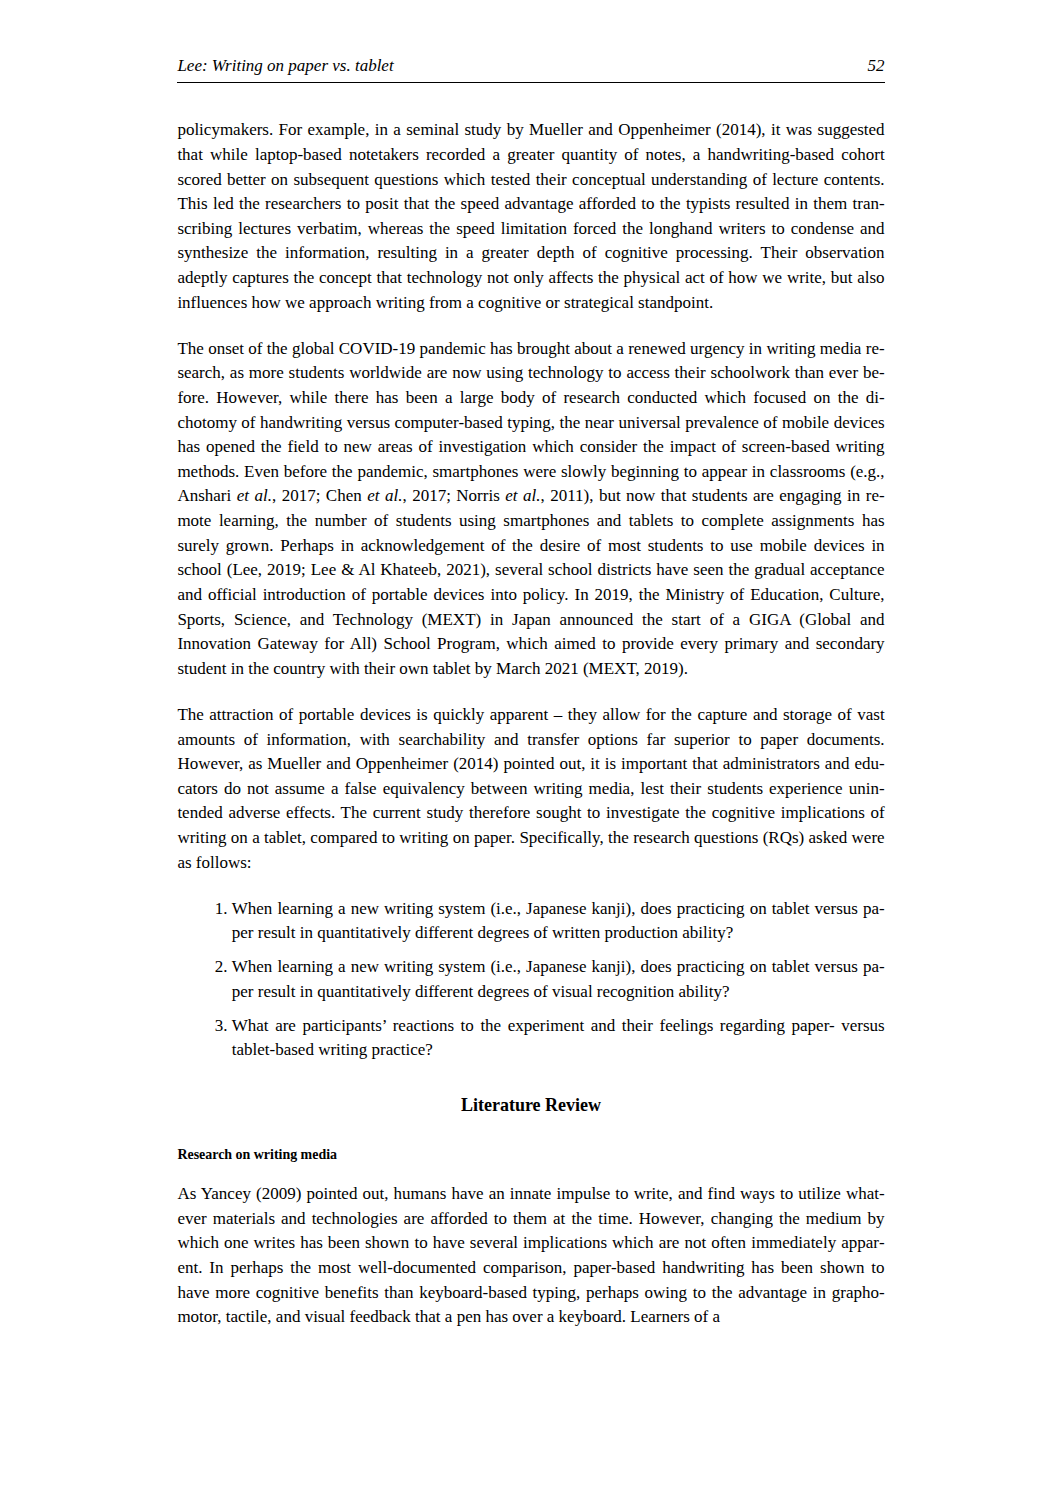Lee: Writing on paper vs. tablet 52
policymakers. For example, in a seminal study by Mueller and Oppenheimer (2014), it was suggested that while laptop-based notetakers recorded a greater quantity of notes, a handwriting-based cohort scored better on subsequent questions which tested their conceptual understanding of lecture contents. This led the researchers to posit that the speed advantage afforded to the typists resulted in them transcribing lectures verbatim, whereas the speed limitation forced the longhand writers to condense and synthesize the information, resulting in a greater depth of cognitive processing. Their observation adeptly captures the concept that technology not only affects the physical act of how we write, but also influences how we approach writing from a cognitive or strategical standpoint.
The onset of the global COVID-19 pandemic has brought about a renewed urgency in writing media research, as more students worldwide are now using technology to access their schoolwork than ever before. However, while there has been a large body of research conducted which focused on the dichotomy of handwriting versus computer-based typing, the near universal prevalence of mobile devices has opened the field to new areas of investigation which consider the impact of screen-based writing methods. Even before the pandemic, smartphones were slowly beginning to appear in classrooms (e.g., Anshari et al., 2017; Chen et al., 2017; Norris et al., 2011), but now that students are engaging in remote learning, the number of students using smartphones and tablets to complete assignments has surely grown. Perhaps in acknowledgement of the desire of most students to use mobile devices in school (Lee, 2019; Lee & Al Khateeb, 2021), several school districts have seen the gradual acceptance and official introduction of portable devices into policy. In 2019, the Ministry of Education, Culture, Sports, Science, and Technology (MEXT) in Japan announced the start of a GIGA (Global and Innovation Gateway for All) School Program, which aimed to provide every primary and secondary student in the country with their own tablet by March 2021 (MEXT, 2019).
The attraction of portable devices is quickly apparent – they allow for the capture and storage of vast amounts of information, with searchability and transfer options far superior to paper documents. However, as Mueller and Oppenheimer (2014) pointed out, it is important that administrators and educators do not assume a false equivalency between writing media, lest their students experience unintended adverse effects. The current study therefore sought to investigate the cognitive implications of writing on a tablet, compared to writing on paper. Specifically, the research questions (RQs) asked were as follows:
When learning a new writing system (i.e., Japanese kanji), does practicing on tablet versus paper result in quantitatively different degrees of written production ability?
When learning a new writing system (i.e., Japanese kanji), does practicing on tablet versus paper result in quantitatively different degrees of visual recognition ability?
What are participants’ reactions to the experiment and their feelings regarding paper- versus tablet-based writing practice?
Literature Review
Research on writing media
As Yancey (2009) pointed out, humans have an innate impulse to write, and find ways to utilize whatever materials and technologies are afforded to them at the time. However, changing the medium by which one writes has been shown to have several implications which are not often immediately apparent. In perhaps the most well-documented comparison, paper-based handwriting has been shown to have more cognitive benefits than keyboard-based typing, perhaps owing to the advantage in graphomotor, tactile, and visual feedback that a pen has over a keyboard. Learners of a